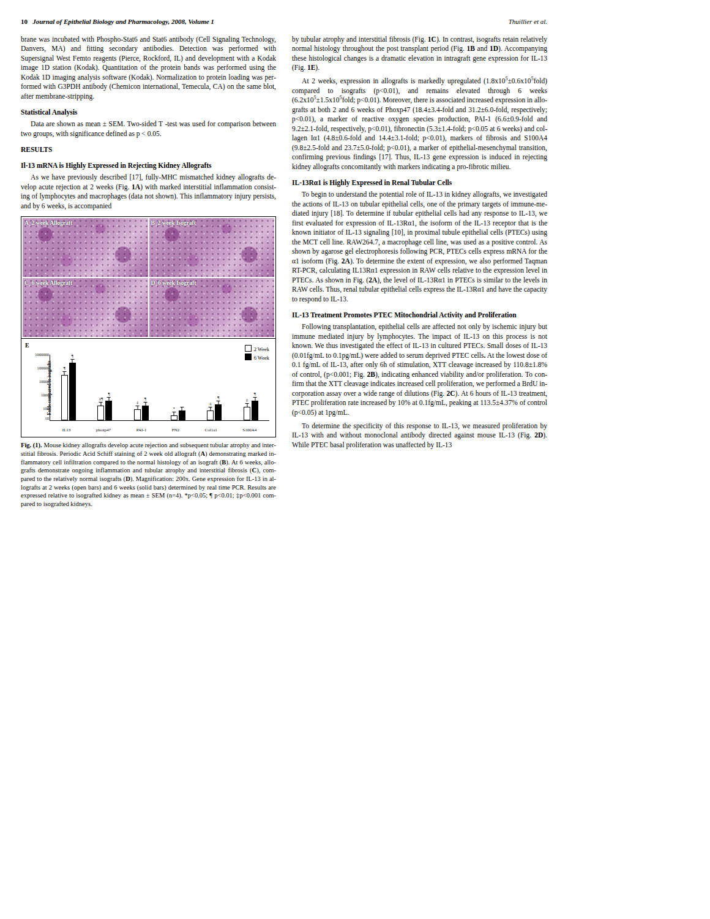10 Journal of Epithelial Biology and Pharmacology, 2008, Volume 1
Thuillier et al.
brane was incubated with Phospho-Stat6 and Stat6 antibody (Cell Signaling Technology, Danvers, MA) and fitting secondary antibodies. Detection was performed with Supersignal West Femto reagents (Pierce, Rockford, IL) and development with a Kodak image 1D station (Kodak). Quantitation of the protein bands was performed using the Kodak 1D imaging analysis software (Kodak). Normalization to protein loading was performed with G3PDH antibody (Chemicon international, Temecula, CA) on the same blot, after membrane-stripping.
Statistical Analysis
Data are shown as mean ± SEM. Two-sided T -test was used for comparison between two groups, with significance defined as p < 0.05.
RESULTS
Il-13 mRNA is Highly Expressed in Rejecting Kidney Allografts
As we have previously described [17], fully-MHC mismatched kidney allografts develop acute rejection at 2 weeks (Fig. 1A) with marked interstitial inflammation consisting of lymphocytes and macrophages (data not shown). This inflammatory injury persists, and by 6 weeks, is accompanied
A 2 week Allograft
B 2 week Isograft
C 6 week Allograft
D 6 week Isograft
E
2 Week
6 Week
Folds compared to isografts
1000000
100000
10000
1000
100
10
¶
¶
‡¶
¶
‡
¶
*
‡
¶
‡
¶
IL13 phoxp47 PAI-1 FN2 Col1a1 S100A4
Fig. (1). Mouse kidney allografts develop acute rejection and subsequent tubular atrophy and interstitial fibrosis. Periodic Acid Schiff staining of 2 week old allograft (A) demonstrating marked inflammatory cell infiltration compared to the normal histology of an isograft (B). At 6 weeks, allografts demonstrate ongoing inflammation and tubular atrophy and interstitial fibrosis (C), compared to the relatively normal isografts (D). Magnification: 200x. Gene expression for IL-13 in allografts at 2 weeks (open bars) and 6 weeks (solid bars) determined by real time PCR. Results are expressed relative to isografted kidney as mean ± SEM (n=4). *p<0.05; ¶ p<0.01; ‡p<0.001 compared to isografted kidneys.
by tubular atrophy and interstitial fibrosis (Fig. 1C). In contrast, isografts retain relatively normal histology throughout the post transplant period (Fig. 1B and 1D). Accompanying these histological changes is a dramatic elevation in intragraft gene expression for IL-13 (Fig. 1E).
At 2 weeks, expression in allografts is markedly upregulated (1.8x105±0.6x105fold) compared to isografts (p<0.01), and remains elevated through 6 weeks (6.2x105±1.5x105fold; p<0.01). Moreover, there is associated increased expression in allografts at both 2 and 6 weeks of Phoxp47 (18.4±3.4-fold and 31.2±6.0-fold, respectively; p<0.01), a marker of reactive oxygen species production, PAI-1 (6.6±0.9-fold and 9.2±2.1-fold, respectively, p<0.01), fibronectin (5.3±1.4-fold; p<0.05 at 6 weeks) and collagen Iα1 (4.8±0.6-fold and 14.4±3.1-fold; p<0.01), markers of fibrosis and S100A4 (9.8±2.5-fold and 23.7±5.0-fold; p<0.01), a marker of epithelial-mesenchymal transition, confirming previous findings [17]. Thus, IL-13 gene expression is induced in rejecting kidney allografts concomitantly with markers indicating a pro-fibrotic milieu.
IL-13Rα1 is Highly Expressed in Renal Tubular Cells
To begin to understand the potential role of IL-13 in kidney allografts, we investigated the actions of IL-13 on tubular epithelial cells, one of the primary targets of immune-mediated injury [18]. To determine if tubular epithelial cells had any response to IL-13, we first evaluated for expression of IL-13Rα1, the isoform of the IL-13 receptor that is the known initiator of IL-13 signaling [10], in proximal tubule epithelial cells (PTECs) using the MCT cell line. RAW264.7, a macrophage cell line, was used as a positive control. As shown by agarose gel electrophoresis following PCR, PTECs cells express mRNA for the α1 isoform (Fig. 2A). To determine the extent of expression, we also performed Taqman RT-PCR, calculating IL13Rα1 expression in RAW cells relative to the expression level in PTECs. As shown in Fig. (2A), the level of IL-13Rα1 in PTECs is similar to the levels in RAW cells. Thus, renal tubular epithelial cells express the IL-13Rα1 and have the capacity to respond to IL-13.
IL-13 Treatment Promotes PTEC Mitochondrial Activity and Proliferation
Following transplantation, epithelial cells are affected not only by ischemic injury but immune mediated injury by lymphocytes. The impact of IL-13 on this process is not known. We thus investigated the effect of IL-13 in cultured PTECs. Small doses of IL-13 (0.01fg/mL to 0.1pg/mL) were added to serum deprived PTEC cells. At the lowest dose of 0.1 fg/mL of IL-13, after only 6h of stimulation, XTT cleavage increased by 110.8±1.8% of control, (p<0.001; Fig. 2B), indicating enhanced viability and/or proliferation. To confirm that the XTT cleavage indicates increased cell proliferation, we performed a BrdU incorporation assay over a wide range of dilutions (Fig. 2C). At 6 hours of IL-13 treatment, PTEC proliferation rate increased by 10% at 0.1fg/mL, peaking at 113.5±4.37% of control (p<0.05) at 1pg/mL.
To determine the specificity of this response to IL-13, we measured proliferation by IL-13 with and without monoclonal antibody directed against mouse IL-13 (Fig. 2D). While PTEC basal proliferation was unaffected by IL-13